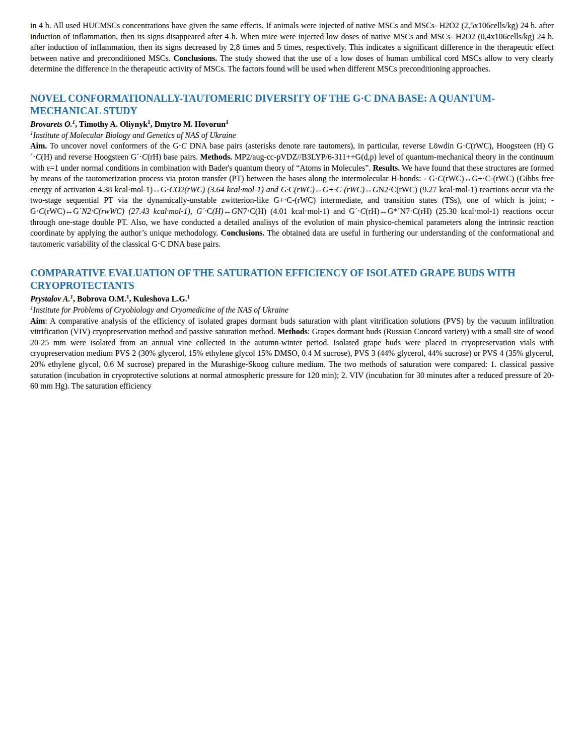in 4 h. All used HUCMSCs concentrations have given the same effects. If animals were injected of native MSCs and MSCs- H2O2 (2,5x106cells/kg) 24 h. after induction of inflammation, then its signs disappeared after 4 h. When mice were injected low doses of native MSCs and MSCs- H2O2 (0,4x106cells/kg) 24 h. after induction of inflammation, then its signs decreased by 2,8 times and 5 times, respectively. This indicates a significant difference in the therapeutic effect between native and preconditioned MSCs. Conclusions. The study showed that the use of a low doses of human umbilical cord MSCs allow to very clearly determine the difference in the therapeutic activity of MSCs. The factors found will be used when different MSCs preconditioning approaches.
Novel conformationally-tautomeric diversity of the G·C DNA base: a quantum-mechanical study
Brovarets O.1, Timothy A. Oliynyk1, Dmytro M. Hovorun1
1Institute of Molecular Biology and Genetics of NAS of Ukraine
Aim. To uncover novel conformers of the G·C DNA base pairs (asterisks denote rare tautomers), in particular, reverse Löwdin G·C(rWC), Hoogsteen (H) G´·C(H) and reverse Hoogsteen G´·C(rH) base pairs. Methods. MP2/aug-cc-pVDZ//B3LYP/6-311++G(d,p) level of quantum-mechanical theory in the continuum with ε=1 under normal conditions in combination with Bader's quantum theory of “Atoms in Molecules”. Results. We have found that these structures are formed by means of the tautomerization process via proton transfer (PT) between the bases along the intermolecular H-bonds: - G·C(rWC)↔G+·C-(rWC) (Gibbs free energy of activation 4.38 kcal·mol-1)↔G·CO2(rWC) (3.64 kcal·mol-1) and G·C(rWC)↔G+·C-(rWC)↔GN2·C(rWC) (9.27 kcal·mol-1) reactions occur via the two-stage sequential PT via the dynamically-unstable zwitterion-like G+·C-(rWC) intermediate, and transition states (TSs), one of which is joint; - G·C(rWC)↔G´N2·C(rwWC) (27.43 kcal·mol-1), G´·C(H)↔GN7·C(H) (4.01 kcal·mol-1) and G´·C(rH)↔G*´N7·C(rH) (25.30 kcal·mol-1) reactions occur through one-stage double PT. Also, we have conducted a detailed analisys of the evolution of main physico-chemical parameters along the intrinsic reaction coordinate by applying the author’s unique methodology. Conclusions. The obtained data are useful in furthering our understanding of the conformational and tautomeric variability of the classical G·C DNA base pairs.
Comparative evaluation of the saturation efficiency of isolated grape buds with cryoprotectants
Prystalov A.1, Bobrova O.M.1, Kuleshova L.G.1
1Institute for Problems of Cryobiology and Cryomedicine of the NAS of Ukraine
Aim: A comparative analysis of the efficiency of isolated grapes dormant buds saturation with plant vitrification solutions (PVS) by the vacuum infiltration vitrification (VIV) cryopreservation method and passive saturation method. Methods: Grapes dormant buds (Russian Concord variety) with a small site of wood 20-25 mm were isolated from an annual vine collected in the autumn-winter period. Isolated grape buds were placed in cryopreservation vials with cryopreservation medium PVS 2 (30% glycerol, 15% ethylene glycol 15% DMSO, 0.4 M sucrose), PVS 3 (44% glycerol, 44% sucrose) or PVS 4 (35% glycerol, 20% ethylene glycol, 0.6 M sucrose) prepared in the Murashige-Skoog culture medium. The two methods of saturation were compared: 1. classical passive saturation (incubation in cryoprotective solutions at normal atmospheric pressure for 120 min); 2. VIV (incubation for 30 minutes after a reduced pressure of 20-60 mm Hg). The saturation efficiency